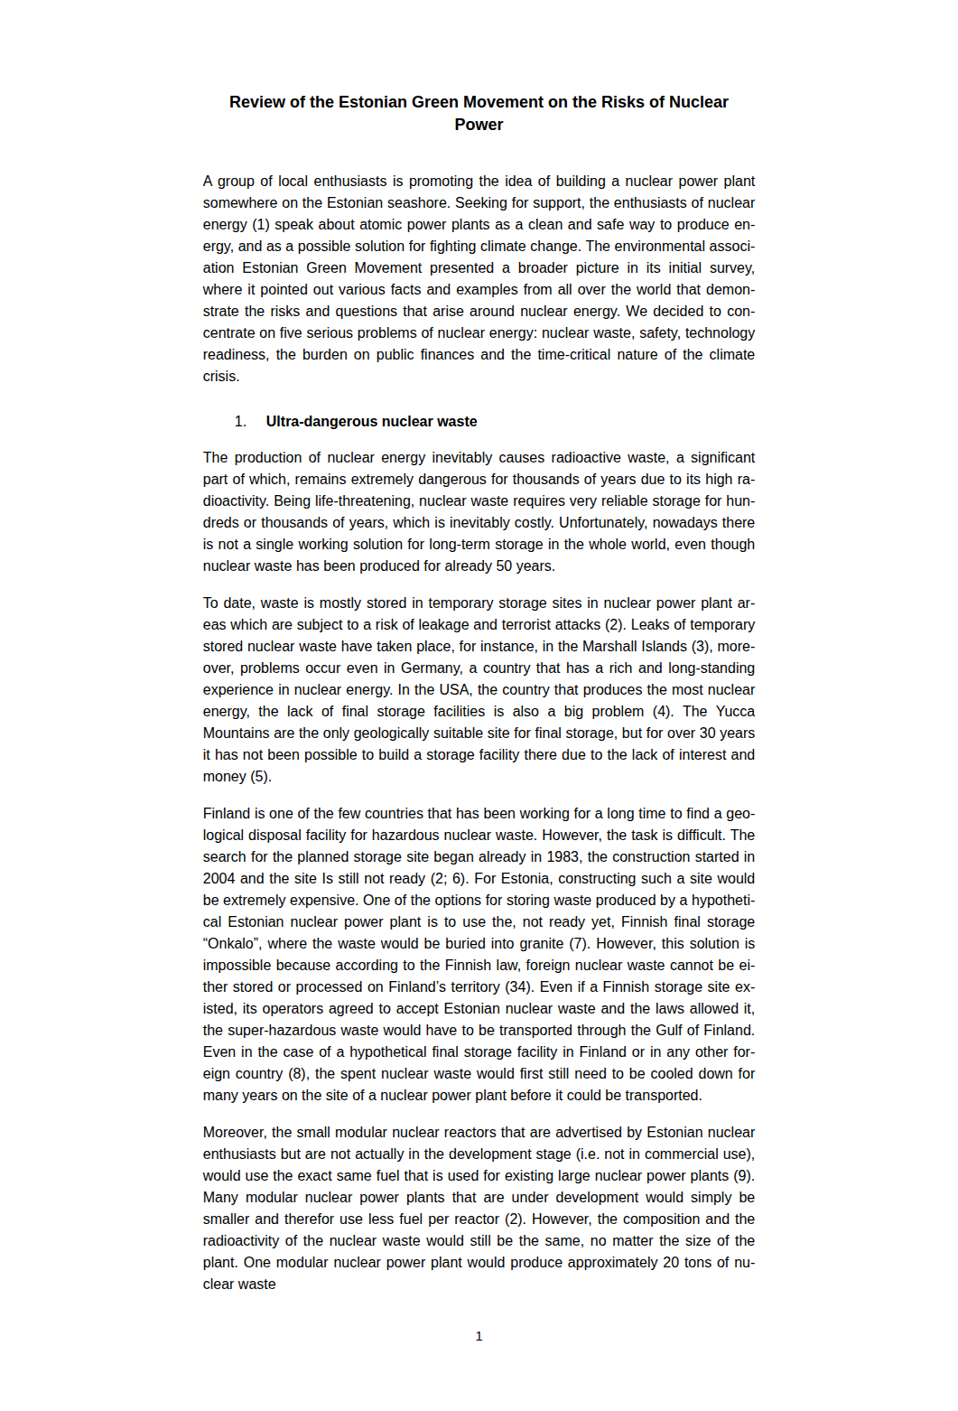Review of the Estonian Green Movement on the Risks of Nuclear Power
A group of local enthusiasts is promoting the idea of building a nuclear power plant somewhere on the Estonian seashore. Seeking for support, the enthusiasts of nuclear energy (1) speak about atomic power plants as a clean and safe way to produce energy, and as a possible solution for fighting climate change. The environmental association Estonian Green Movement presented a broader picture in its initial survey, where it pointed out various facts and examples from all over the world that demonstrate the risks and questions that arise around nuclear energy. We decided to concentrate on five serious problems of nuclear energy: nuclear waste, safety, technology readiness, the burden on public finances and the time-critical nature of the climate crisis.
Ultra-dangerous nuclear waste
The production of nuclear energy inevitably causes radioactive waste, a significant part of which, remains extremely dangerous for thousands of years due to its high radioactivity. Being life-threatening, nuclear waste requires very reliable storage for hundreds or thousands of years, which is inevitably costly. Unfortunately, nowadays there is not a single working solution for long-term storage in the whole world, even though nuclear waste has been produced for already 50 years.
To date, waste is mostly stored in temporary storage sites in nuclear power plant areas which are subject to a risk of leakage and terrorist attacks (2). Leaks of temporary stored nuclear waste have taken place, for instance, in the Marshall Islands (3), moreover, problems occur even in Germany, a country that has a rich and long-standing experience in nuclear energy. In the USA, the country that produces the most nuclear energy, the lack of final storage facilities is also a big problem (4). The Yucca Mountains are the only geologically suitable site for final storage, but for over 30 years it has not been possible to build a storage facility there due to the lack of interest and money (5).
Finland is one of the few countries that has been working for a long time to find a geological disposal facility for hazardous nuclear waste. However, the task is difficult. The search for the planned storage site began already in 1983, the construction started in 2004 and the site Is still not ready (2; 6). For Estonia, constructing such a site would be extremely expensive. One of the options for storing waste produced by a hypothetical Estonian nuclear power plant is to use the, not ready yet, Finnish final storage “Onkalo”, where the waste would be buried into granite (7). However, this solution is impossible because according to the Finnish law, foreign nuclear waste cannot be either stored or processed on Finland’s territory (34). Even if a Finnish storage site existed, its operators agreed to accept Estonian nuclear waste and the laws allowed it, the super-hazardous waste would have to be transported through the Gulf of Finland. Even in the case of a hypothetical final storage facility in Finland or in any other foreign country (8), the spent nuclear waste would first still need to be cooled down for many years on the site of a nuclear power plant before it could be transported.
Moreover, the small modular nuclear reactors that are advertised by Estonian nuclear enthusiasts but are not actually in the development stage (i.e. not in commercial use), would use the exact same fuel that is used for existing large nuclear power plants (9). Many modular nuclear power plants that are under development would simply be smaller and therefor use less fuel per reactor (2). However, the composition and the radioactivity of the nuclear waste would still be the same, no matter the size of the plant. One modular nuclear power plant would produce approximately 20 tons of nuclear waste
1